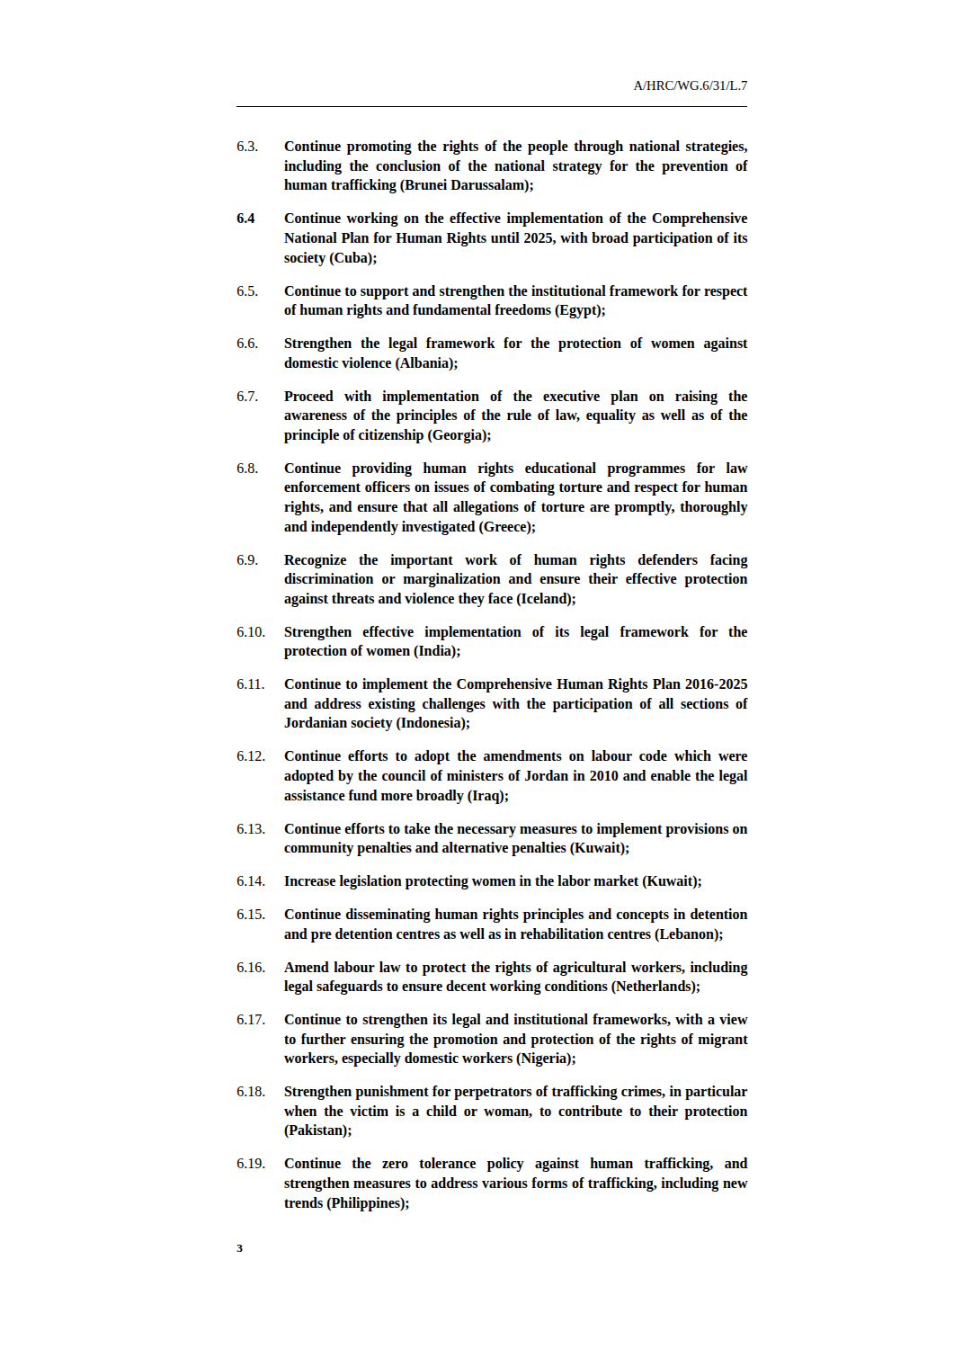A/HRC/WG.6/31/L.7
6.3. Continue promoting the rights of the people through national strategies, including the conclusion of the national strategy for the prevention of human trafficking (Brunei Darussalam);
6.4 Continue working on the effective implementation of the Comprehensive National Plan for Human Rights until 2025, with broad participation of its society (Cuba);
6.5. Continue to support and strengthen the institutional framework for respect of human rights and fundamental freedoms (Egypt);
6.6. Strengthen the legal framework for the protection of women against domestic violence (Albania);
6.7. Proceed with implementation of the executive plan on raising the awareness of the principles of the rule of law, equality as well as of the principle of citizenship (Georgia);
6.8. Continue providing human rights educational programmes for law enforcement officers on issues of combating torture and respect for human rights, and ensure that all allegations of torture are promptly, thoroughly and independently investigated (Greece);
6.9. Recognize the important work of human rights defenders facing discrimination or marginalization and ensure their effective protection against threats and violence they face (Iceland);
6.10. Strengthen effective implementation of its legal framework for the protection of women (India);
6.11. Continue to implement the Comprehensive Human Rights Plan 2016-2025 and address existing challenges with the participation of all sections of Jordanian society (Indonesia);
6.12. Continue efforts to adopt the amendments on labour code which were adopted by the council of ministers of Jordan in 2010 and enable the legal assistance fund more broadly (Iraq);
6.13. Continue efforts to take the necessary measures to implement provisions on community penalties and alternative penalties (Kuwait);
6.14. Increase legislation protecting women in the labor market (Kuwait);
6.15. Continue disseminating human rights principles and concepts in detention and pre detention centres as well as in rehabilitation centres (Lebanon);
6.16. Amend labour law to protect the rights of agricultural workers, including legal safeguards to ensure decent working conditions (Netherlands);
6.17. Continue to strengthen its legal and institutional frameworks, with a view to further ensuring the promotion and protection of the rights of migrant workers, especially domestic workers (Nigeria);
6.18. Strengthen punishment for perpetrators of trafficking crimes, in particular when the victim is a child or woman, to contribute to their protection (Pakistan);
6.19. Continue the zero tolerance policy against human trafficking, and strengthen measures to address various forms of trafficking, including new trends (Philippines);
3